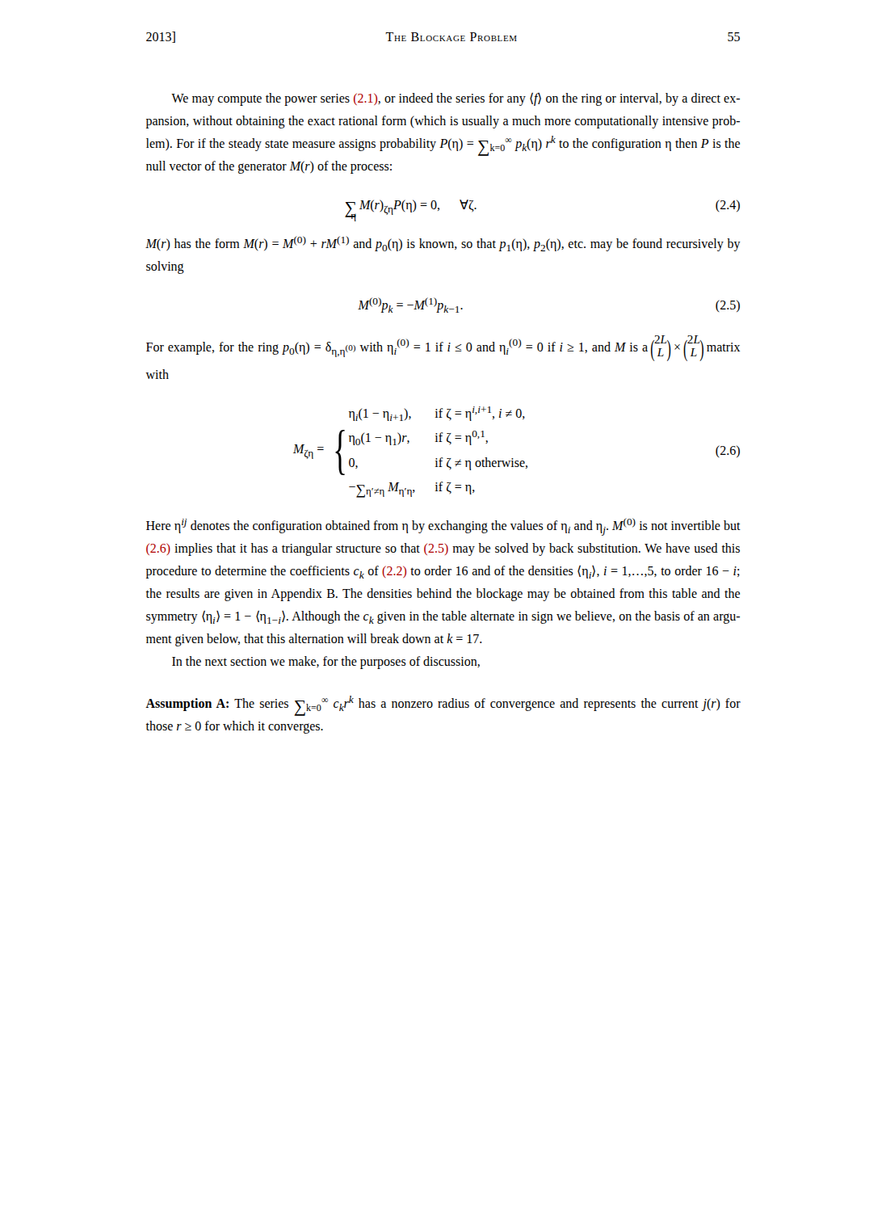2013] The Blockage Problem 55
We may compute the power series (2.1), or indeed the series for any ⟨f⟩ on the ring or interval, by a direct expansion, without obtaining the exact rational form (which is usually a much more computationally intensive problem). For if the steady state measure assigns probability P(η) = ∑k=0∞ pk(η) rk to the configuration η then P is the null vector of the generator M(r) of the process:
∑η M(r)ζηP(η) = 0, ∀ζ.
(2.4)
M(r) has the form M(r) = M(0) + rM(1) and p0(η) is known, so that p1(η), p2(η), etc. may be found recursively by solving
M(0)pk = −M(1)pk−1.
(2.5)
For example, for the ring p0(η) = δη,η(0) with ηi(0) = 1 if i ≤ 0 and ηi(0) = 0 if i ≥ 1, and M is a 2L
L × 2L
L matrix with
Mζη = { ηi(1 − ηi+1), if ζ = ηi,i+1, i ≠ 0, η0(1 − η1)r, if ζ = η0,1, 0, if ζ ≠ η otherwise, −∑η′≠η Mη′η, if ζ = η,
(2.6)
Here ηij denotes the configuration obtained from η by exchanging the values of ηi and ηj. M(0) is not invertible but (2.6) implies that it has a triangular structure so that (2.5) may be solved by back substitution. We have used this procedure to determine the coefficients ck of (2.2) to order 16 and of the densities ⟨ηi⟩, i = 1,…,5, to order 16 − i; the results are given in Appendix B. The densities behind the blockage may be obtained from this table and the symmetry ⟨ηi⟩ = 1 − ⟨η1−i⟩. Although the ck given in the table alternate in sign we believe, on the basis of an argument given below, that this alternation will break down at k = 17.
In the next section we make, for the purposes of discussion,
Assumption A: The series ∑k=0∞ ckrk has a nonzero radius of convergence and represents the current j(r) for those r ≥ 0 for which it converges.